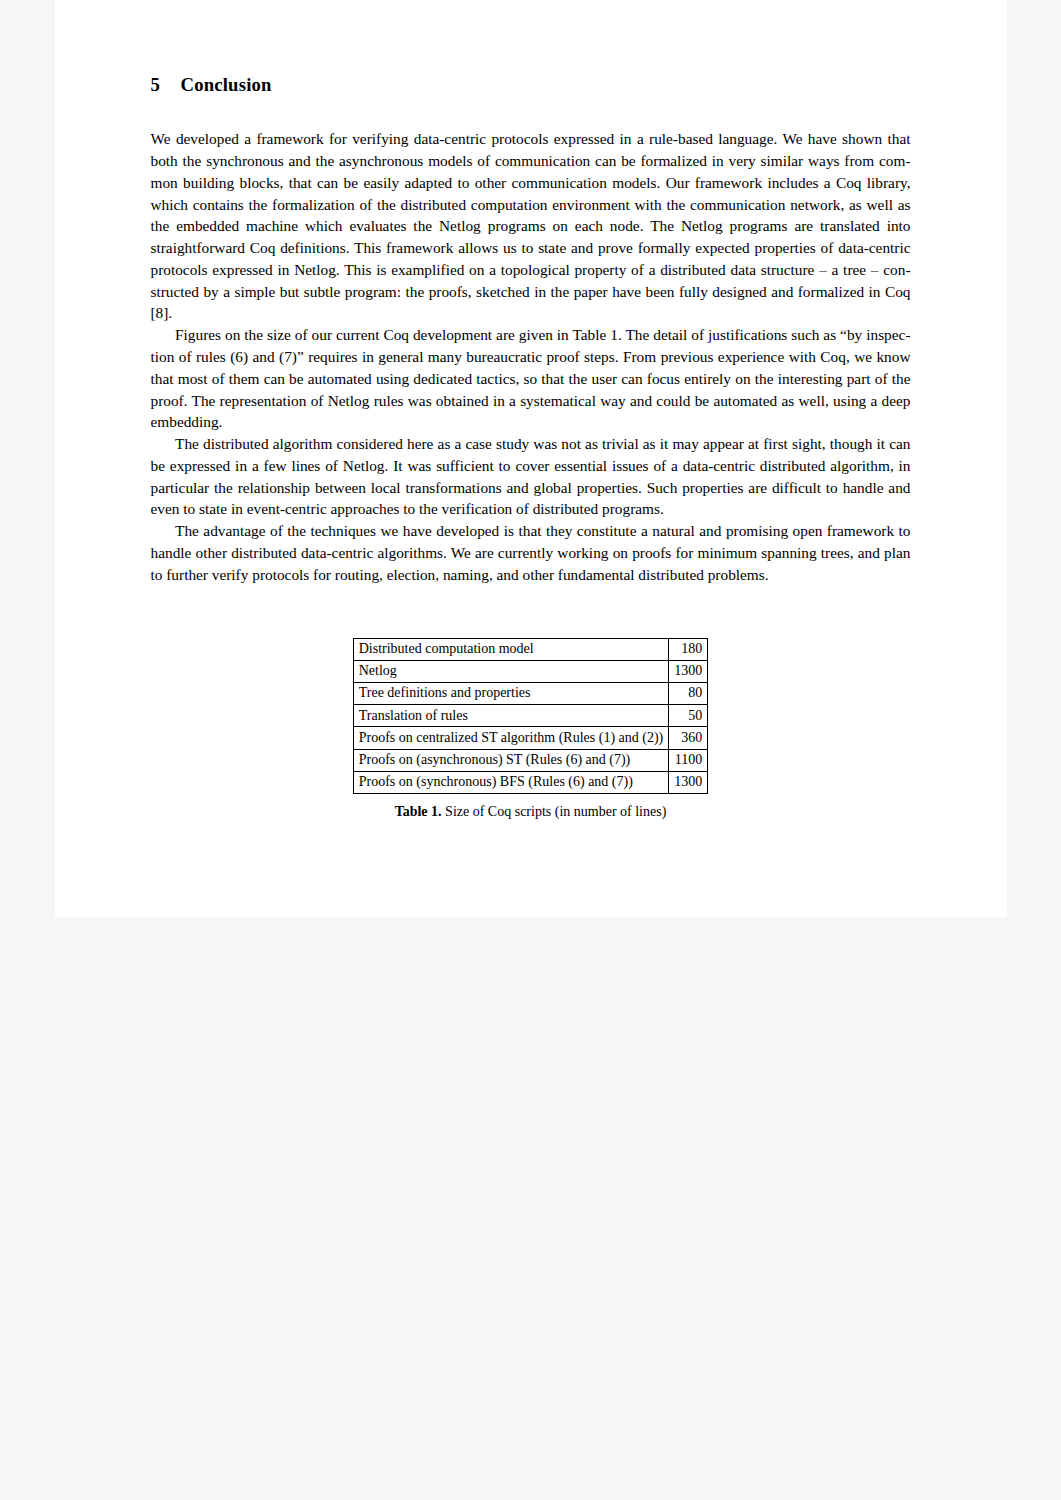5 Conclusion
We developed a framework for verifying data-centric protocols expressed in a rule-based language. We have shown that both the synchronous and the asynchronous models of communication can be formalized in very similar ways from common building blocks, that can be easily adapted to other communication models. Our framework includes a Coq library, which contains the formalization of the distributed computation environment with the communication network, as well as the embedded machine which evaluates the Netlog programs on each node. The Netlog programs are translated into straightforward Coq definitions. This framework allows us to state and prove formally expected properties of data-centric protocols expressed in Netlog. This is examplified on a topological property of a distributed data structure – a tree – constructed by a simple but subtle program: the proofs, sketched in the paper have been fully designed and formalized in Coq [8].
Figures on the size of our current Coq development are given in Table 1. The detail of justifications such as “by inspection of rules (6) and (7)” requires in general many bureaucratic proof steps. From previous experience with Coq, we know that most of them can be automated using dedicated tactics, so that the user can focus entirely on the interesting part of the proof. The representation of Netlog rules was obtained in a systematical way and could be automated as well, using a deep embedding.
The distributed algorithm considered here as a case study was not as trivial as it may appear at first sight, though it can be expressed in a few lines of Netlog. It was sufficient to cover essential issues of a data-centric distributed algorithm, in particular the relationship between local transformations and global properties. Such properties are difficult to handle and even to state in event-centric approaches to the verification of distributed programs.
The advantage of the techniques we have developed is that they constitute a natural and promising open framework to handle other distributed data-centric algorithms. We are currently working on proofs for minimum spanning trees, and plan to further verify protocols for routing, election, naming, and other fundamental distributed problems.
| Distributed computation model | 180 |
| Netlog | 1300 |
| Tree definitions and properties | 80 |
| Translation of rules | 50 |
| Proofs on centralized ST algorithm (Rules (1) and (2)) | 360 |
| Proofs on (asynchronous) ST (Rules (6) and (7)) | 1100 |
| Proofs on (synchronous) BFS (Rules (6) and (7)) | 1300 |
Table 1. Size of Coq scripts (in number of lines)